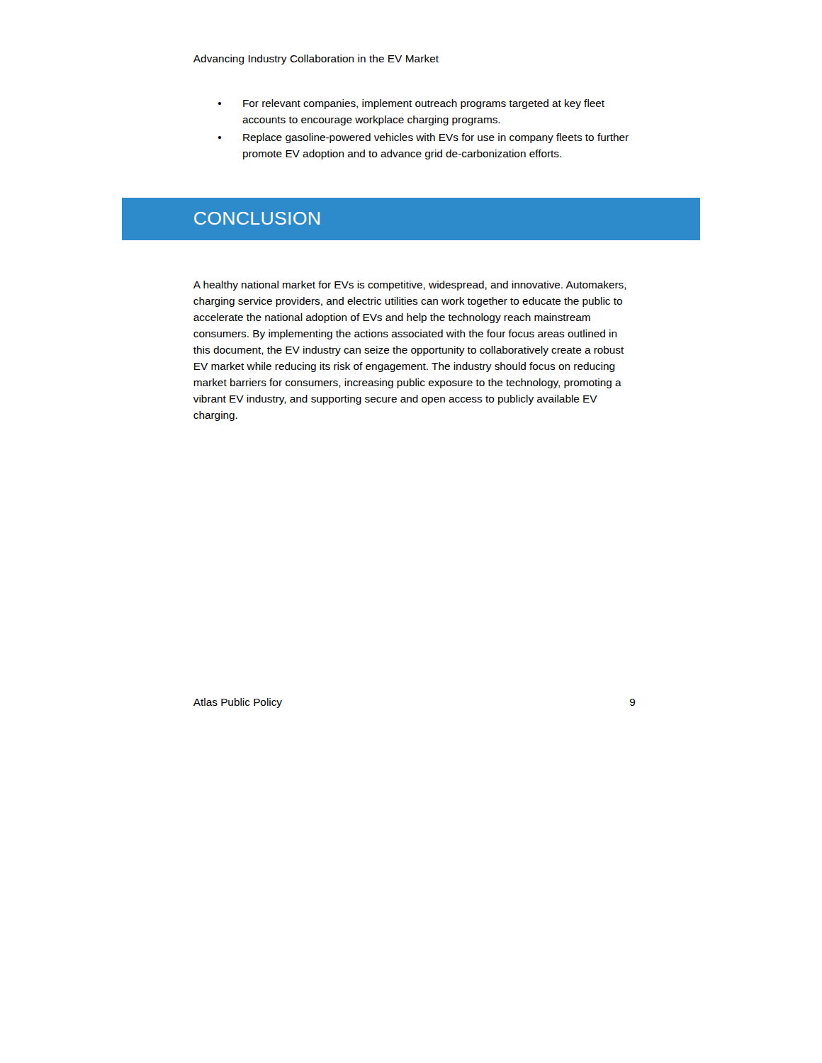Advancing Industry Collaboration in the EV Market
For relevant companies, implement outreach programs targeted at key fleet accounts to encourage workplace charging programs.
Replace gasoline-powered vehicles with EVs for use in company fleets to further promote EV adoption and to advance grid de-carbonization efforts.
CONCLUSION
A healthy national market for EVs is competitive, widespread, and innovative. Automakers, charging service providers, and electric utilities can work together to educate the public to accelerate the national adoption of EVs and help the technology reach mainstream consumers. By implementing the actions associated with the four focus areas outlined in this document, the EV industry can seize the opportunity to collaboratively create a robust EV market while reducing its risk of engagement. The industry should focus on reducing market barriers for consumers, increasing public exposure to the technology, promoting a vibrant EV industry, and supporting secure and open access to publicly available EV charging.
Atlas Public Policy 9